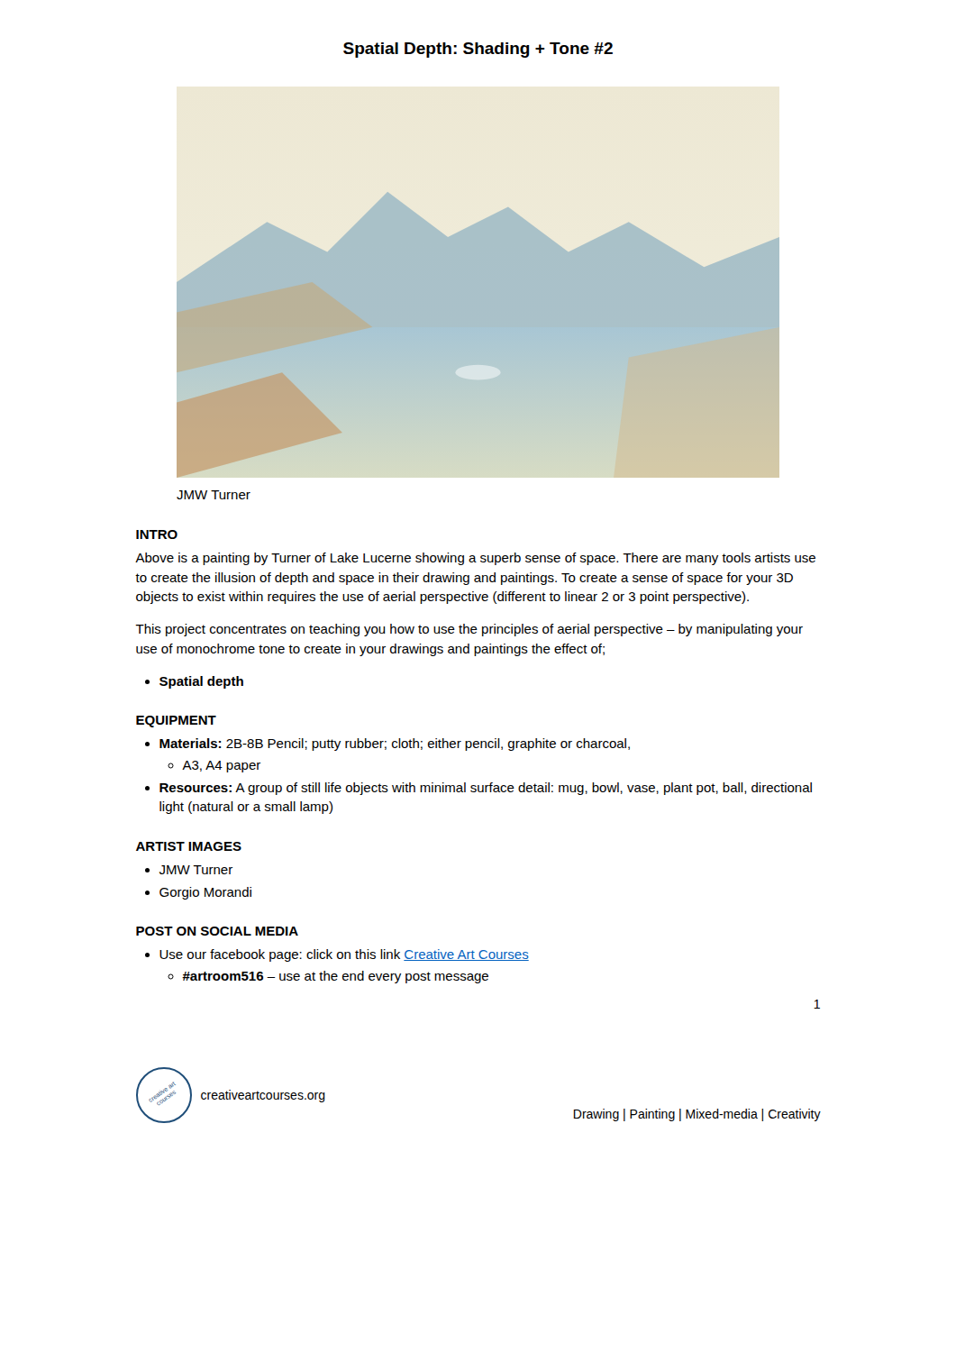Spatial Depth: Shading + Tone #2
JMW Turner
Intro
Above is a painting by Turner of Lake Lucerne showing a superb sense of space. There are many tools artists use to create the illusion of depth and space in their drawing and paintings. To create a sense of space for your 3D objects to exist within requires the use of aerial perspective (different to linear 2 or 3 point perspective).
This project concentrates on teaching you how to use the principles of aerial perspective – by manipulating your use of monochrome tone to create in your drawings and paintings the effect of;
Spatial depth
Equipment
Materials: 2B-8B Pencil; putty rubber; cloth; either pencil, graphite or charcoal,
A3, A4 paper
Resources: A group of still life objects with minimal surface detail: mug, bowl, vase, plant pot, ball, directional light (natural or a small lamp)
Artist Images
JMW Turner
Gorgio Morandi
Post on Social Media
Use our facebook page: click on this link Creative Art Courses
#artroom516 – use at the end every post message
1
creative art courses
creativeartcourses.org
Drawing | Painting | Mixed-media | Creativity